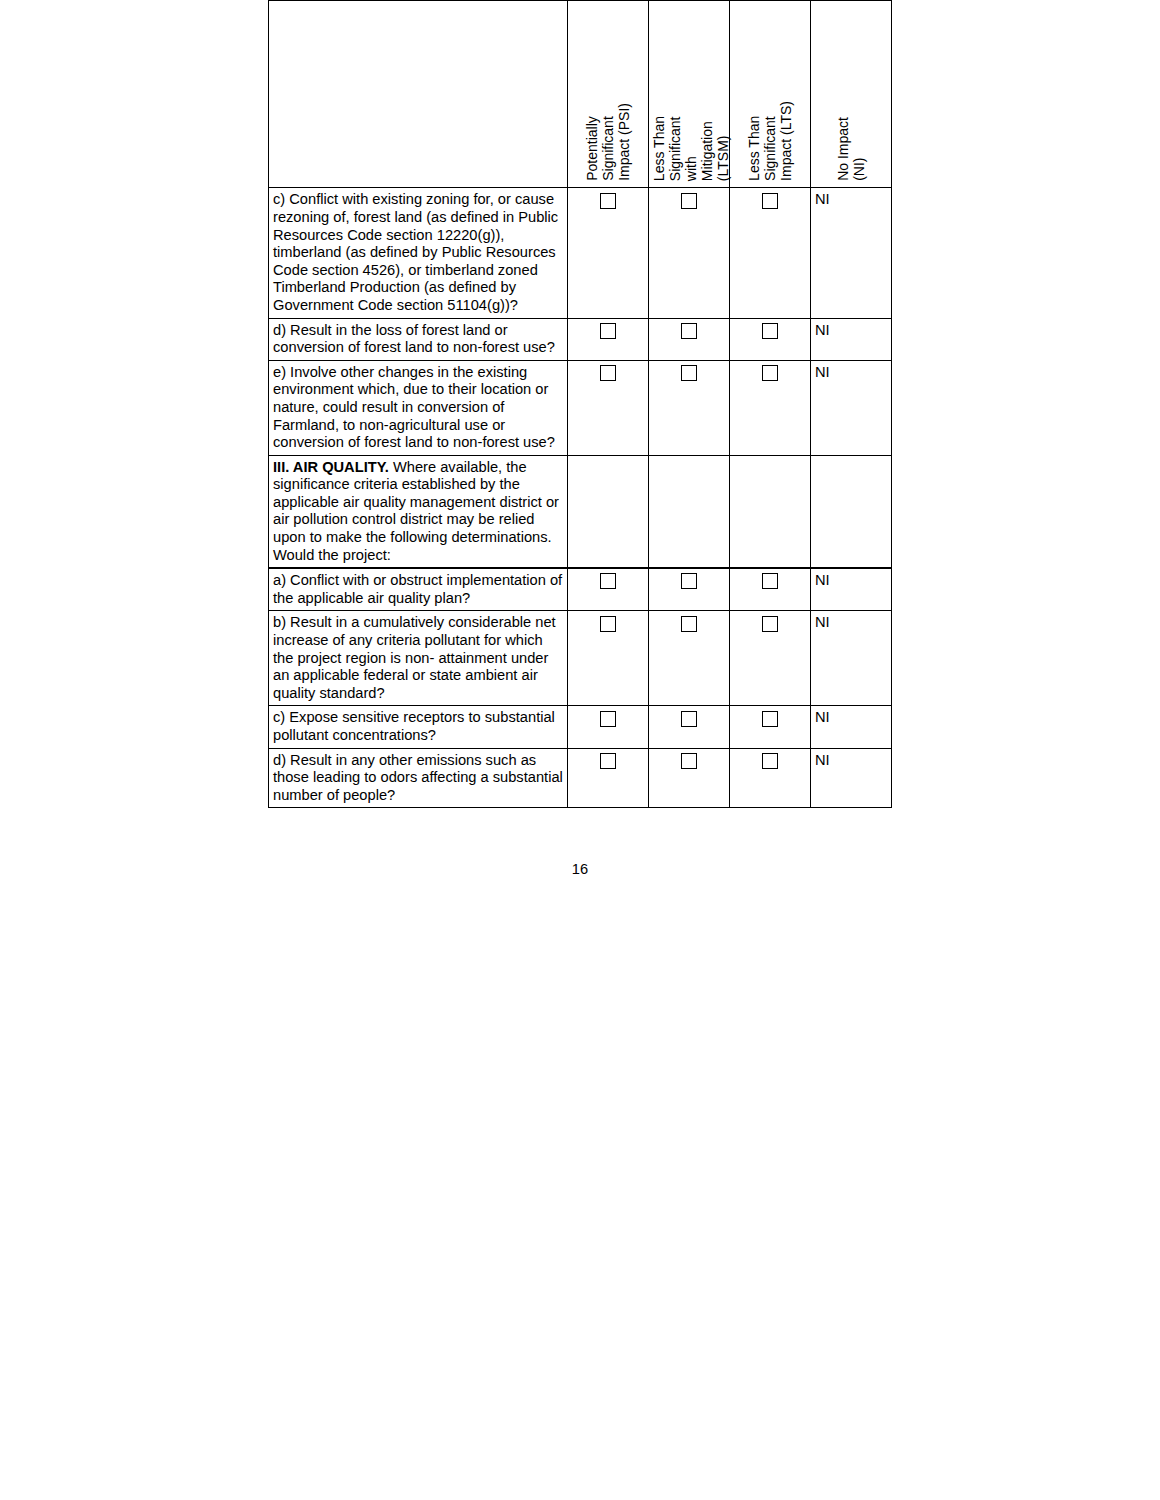| | Potentially Significant Impact (PSI) | Less Than Significant with Mitigation (LTSM) | Less Than Significant Impact (LTS) | No Impact (NI) |
| c) Conflict with existing zoning for, or cause rezoning of, forest land (as defined in Public Resources Code section 12220(g)), timberland (as defined by Public Resources Code section 4526), or timberland zoned Timberland Production (as defined by Government Code section 51104(g))? | | | | NI |
| d) Result in the loss of forest land or conversion of forest land to non-forest use? | | | | NI |
| e) Involve other changes in the existing environment which, due to their location or nature, could result in conversion of Farmland, to non-agricultural use or conversion of forest land to non-forest use? | | | | NI |
| III. AIR QUALITY. Where available, the significance criteria established by the applicable air quality management district or air pollution control district may be relied upon to make the following determinations. Would the project: | | | | |
| a) Conflict with or obstruct implementation of the applicable air quality plan? | | | | NI |
| b) Result in a cumulatively considerable net increase of any criteria pollutant for which the project region is non- attainment under an applicable federal or state ambient air quality standard? | | | | NI |
| c) Expose sensitive receptors to substantial pollutant concentrations? | | | | NI |
| d) Result in any other emissions such as those leading to odors affecting a substantial number of people? | | | | NI |
16